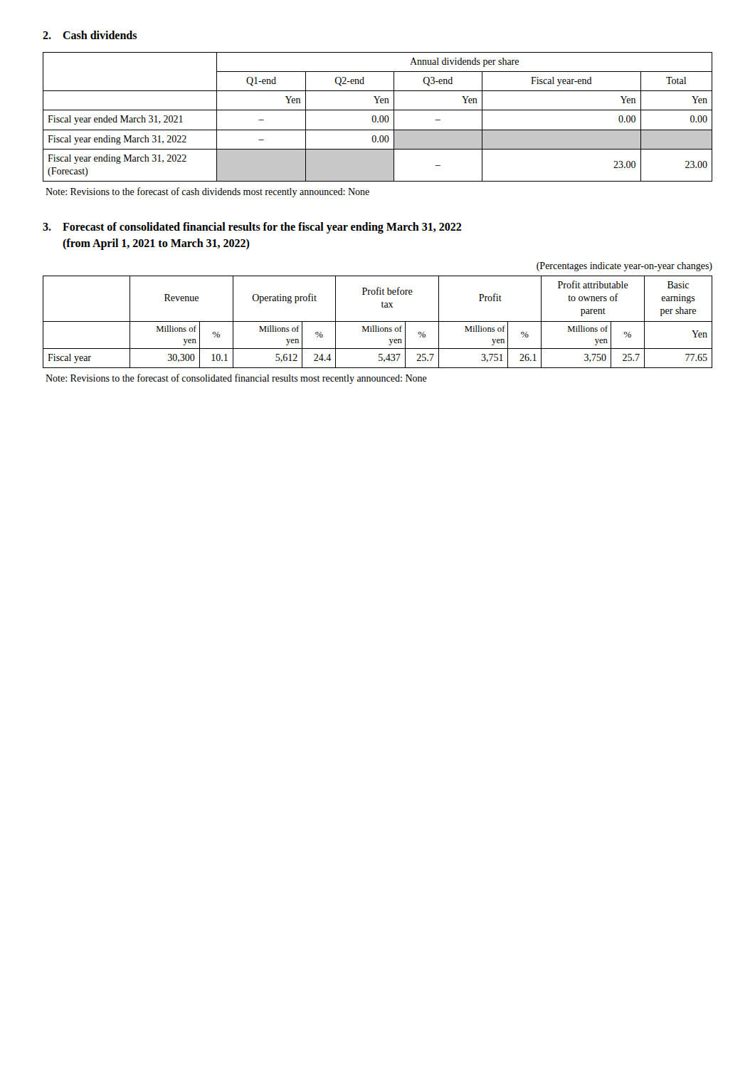2. Cash dividends
| | Annual dividends per share |
| | Q1-end | Q2-end | Q3-end | Fiscal year-end | Total |
| | Yen | Yen | Yen | Yen | Yen |
| Fiscal year ended March 31, 2021 | – | 0.00 | – | 0.00 | 0.00 |
| Fiscal year ending March 31, 2022 | – | 0.00 | | | |
| Fiscal year ending March 31, 2022 (Forecast) | | | – | 23.00 | 23.00 |
Note: Revisions to the forecast of cash dividends most recently announced: None
3. Forecast of consolidated financial results for the fiscal year ending March 31, 2022 (from April 1, 2021 to March 31, 2022)
(Percentages indicate year-on-year changes)
| | Revenue | Operating profit | Profit before tax | Profit | Profit attributable to owners of parent | Basic earnings per share |
| --- | --- | --- | --- | --- | --- | --- |
| | Millions of yen | % | Millions of yen | % | Millions of yen | % | Millions of yen | % | Millions of yen | % | Yen |
| Fiscal year | 30,300 | 10.1 | 5,612 | 24.4 | 5,437 | 25.7 | 3,751 | 26.1 | 3,750 | 25.7 | 77.65 |
Note: Revisions to the forecast of consolidated financial results most recently announced: None